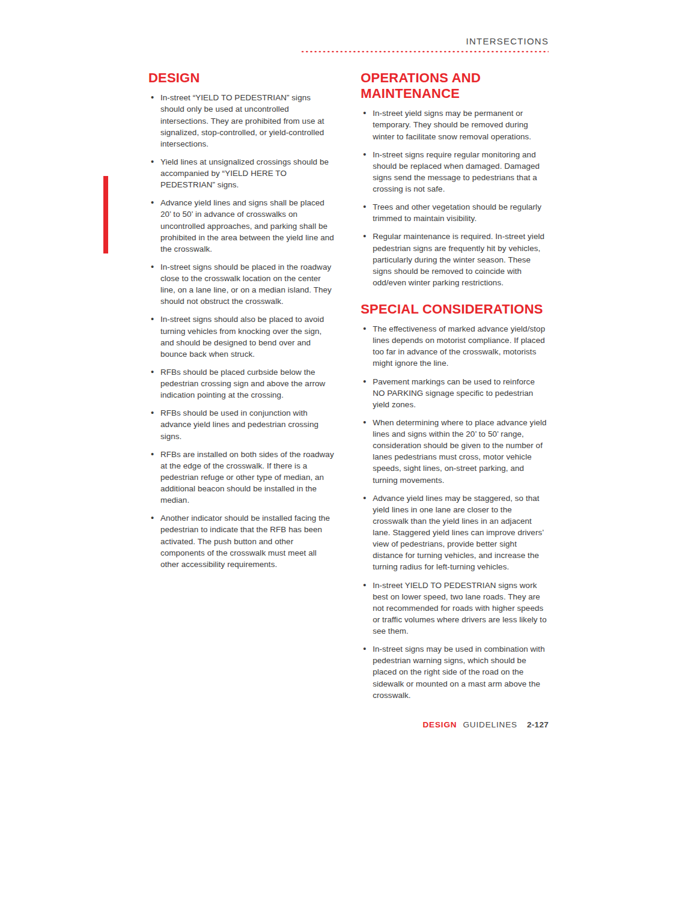Intersections
Design
In-street “YIELD TO PEDESTRIAN” signs should only be used at uncontrolled intersections. They are prohibited from use at signalized, stop-controlled, or yield-controlled intersections.
Yield lines at unsignalized crossings should be accompanied by “YIELD HERE TO PEDESTRIAN” signs.
Advance yield lines and signs shall be placed 20’ to 50’ in advance of crosswalks on uncontrolled approaches, and parking shall be prohibited in the area between the yield line and the crosswalk.
In-street signs should be placed in the roadway close to the crosswalk location on the center line, on a lane line, or on a median island. They should not obstruct the crosswalk.
In-street signs should also be placed to avoid turning vehicles from knocking over the sign, and should be designed to bend over and bounce back when struck.
RFBs should be placed curbside below the pedestrian crossing sign and above the arrow indication pointing at the crossing.
RFBs should be used in conjunction with advance yield lines and pedestrian crossing signs.
RFBs are installed on both sides of the roadway at the edge of the crosswalk. If there is a pedestrian refuge or other type of median, an additional beacon should be installed in the median.
Another indicator should be installed facing the pedestrian to indicate that the RFB has been activated. The push button and other components of the crosswalk must meet all other accessibility requirements.
Operations and Maintenance
In-street yield signs may be permanent or temporary. They should be removed during winter to facilitate snow removal operations.
In-street signs require regular monitoring and should be replaced when damaged. Damaged signs send the message to pedestrians that a crossing is not safe.
Trees and other vegetation should be regularly trimmed to maintain visibility.
Regular maintenance is required. In-street yield pedestrian signs are frequently hit by vehicles, particularly during the winter season. These signs should be removed to coincide with odd/even winter parking restrictions.
Special Considerations
The effectiveness of marked advance yield/stop lines depends on motorist compliance. If placed too far in advance of the crosswalk, motorists might ignore the line.
Pavement markings can be used to reinforce NO PARKING signage specific to pedestrian yield zones.
When determining where to place advance yield lines and signs within the 20’ to 50’ range, consideration should be given to the number of lanes pedestrians must cross, motor vehicle speeds, sight lines, on-street parking, and turning movements.
Advance yield lines may be staggered, so that yield lines in one lane are closer to the crosswalk than the yield lines in an adjacent lane. Staggered yield lines can improve drivers’ view of pedestrians, provide better sight distance for turning vehicles, and increase the turning radius for left-turning vehicles.
In-street YIELD TO PEDESTRIAN signs work best on lower speed, two lane roads. They are not recommended for roads with higher speeds or traffic volumes where drivers are less likely to see them.
In-street signs may be used in combination with pedestrian warning signs, which should be placed on the right side of the road on the sidewalk or mounted on a mast arm above the crosswalk.
Design Guidelines 2-127